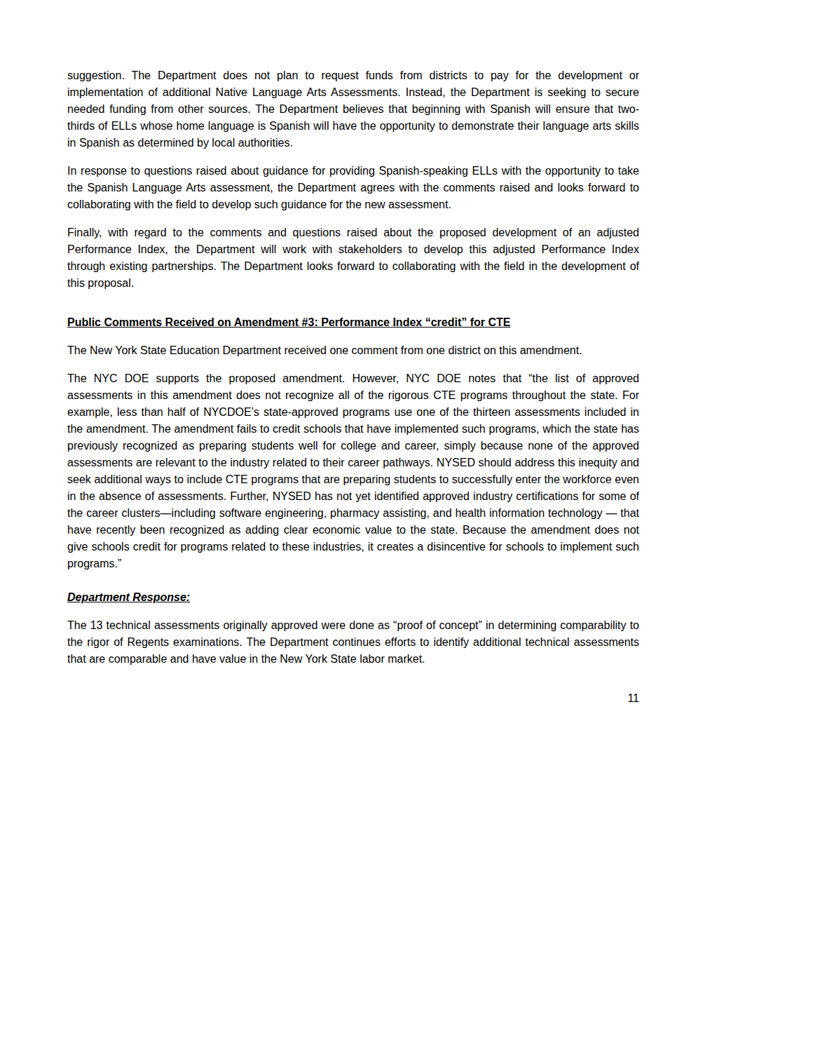suggestion. The Department does not plan to request funds from districts to pay for the development or implementation of additional Native Language Arts Assessments. Instead, the Department is seeking to secure needed funding from other sources. The Department believes that beginning with Spanish will ensure that two-thirds of ELLs whose home language is Spanish will have the opportunity to demonstrate their language arts skills in Spanish as determined by local authorities.
In response to questions raised about guidance for providing Spanish-speaking ELLs with the opportunity to take the Spanish Language Arts assessment, the Department agrees with the comments raised and looks forward to collaborating with the field to develop such guidance for the new assessment.
Finally, with regard to the comments and questions raised about the proposed development of an adjusted Performance Index, the Department will work with stakeholders to develop this adjusted Performance Index through existing partnerships. The Department looks forward to collaborating with the field in the development of this proposal.
Public Comments Received on Amendment #3: Performance Index “credit” for CTE
The New York State Education Department received one comment from one district on this amendment.
The NYC DOE supports the proposed amendment. However, NYC DOE notes that “the list of approved assessments in this amendment does not recognize all of the rigorous CTE programs throughout the state. For example, less than half of NYCDOE’s state-approved programs use one of the thirteen assessments included in the amendment. The amendment fails to credit schools that have implemented such programs, which the state has previously recognized as preparing students well for college and career, simply because none of the approved assessments are relevant to the industry related to their career pathways. NYSED should address this inequity and seek additional ways to include CTE programs that are preparing students to successfully enter the workforce even in the absence of assessments. Further, NYSED has not yet identified approved industry certifications for some of the career clusters—including software engineering, pharmacy assisting, and health information technology — that have recently been recognized as adding clear economic value to the state. Because the amendment does not give schools credit for programs related to these industries, it creates a disincentive for schools to implement such programs.”
Department Response:
The 13 technical assessments originally approved were done as “proof of concept” in determining comparability to the rigor of Regents examinations. The Department continues efforts to identify additional technical assessments that are comparable and have value in the New York State labor market.
11